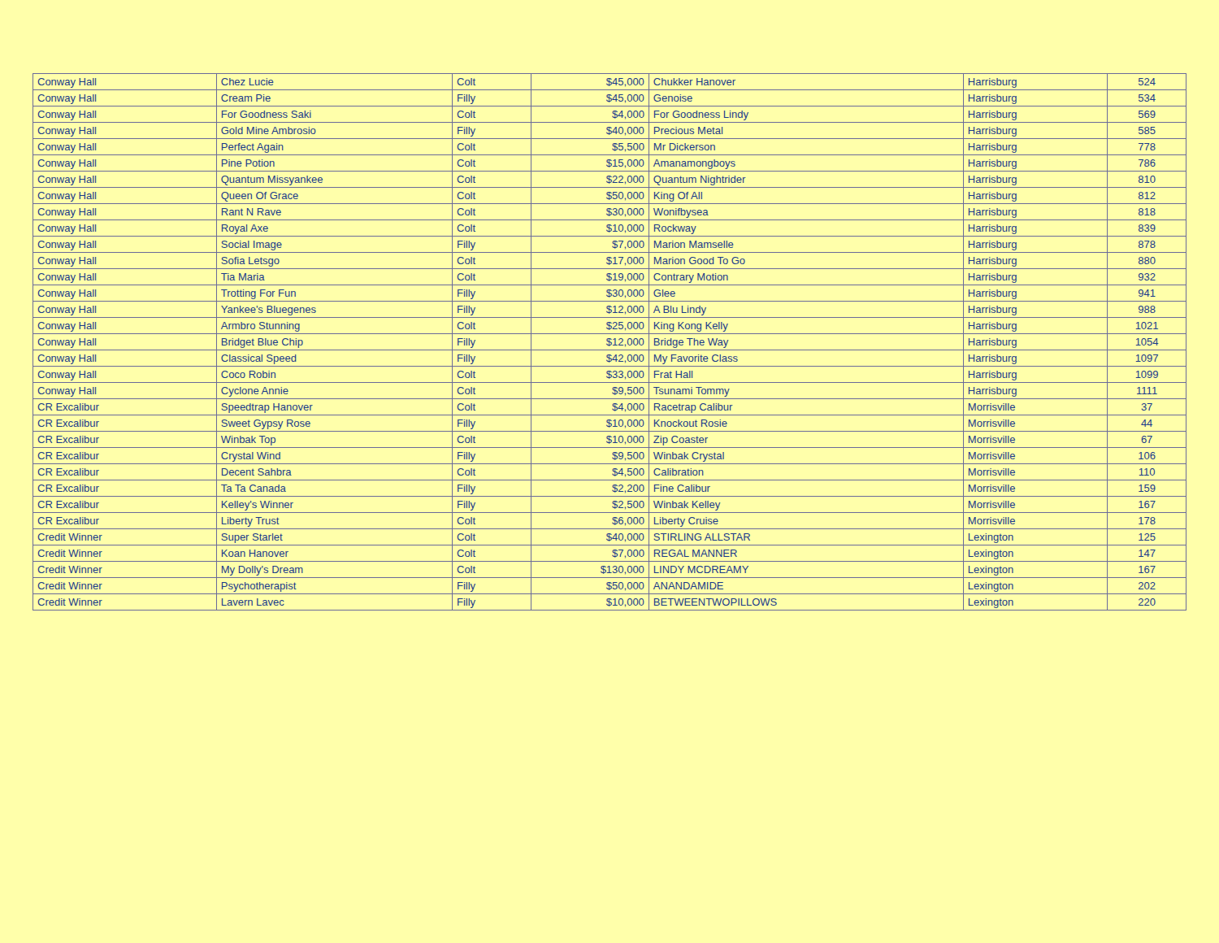| Conway Hall | Chez Lucie | Colt | $45,000 | Chukker Hanover | Harrisburg | 524 |
| Conway Hall | Cream Pie | Filly | $45,000 | Genoise | Harrisburg | 534 |
| Conway Hall | For Goodness Saki | Colt | $4,000 | For Goodness Lindy | Harrisburg | 569 |
| Conway Hall | Gold Mine Ambrosio | Filly | $40,000 | Precious Metal | Harrisburg | 585 |
| Conway Hall | Perfect Again | Colt | $5,500 | Mr Dickerson | Harrisburg | 778 |
| Conway Hall | Pine Potion | Colt | $15,000 | Amanamongboys | Harrisburg | 786 |
| Conway Hall | Quantum Missyankee | Colt | $22,000 | Quantum Nightrider | Harrisburg | 810 |
| Conway Hall | Queen Of Grace | Colt | $50,000 | King Of All | Harrisburg | 812 |
| Conway Hall | Rant N Rave | Colt | $30,000 | Wonifbysea | Harrisburg | 818 |
| Conway Hall | Royal Axe | Colt | $10,000 | Rockway | Harrisburg | 839 |
| Conway Hall | Social Image | Filly | $7,000 | Marion Mamselle | Harrisburg | 878 |
| Conway Hall | Sofia Letsgo | Colt | $17,000 | Marion Good To Go | Harrisburg | 880 |
| Conway Hall | Tia Maria | Colt | $19,000 | Contrary Motion | Harrisburg | 932 |
| Conway Hall | Trotting For Fun | Filly | $30,000 | Glee | Harrisburg | 941 |
| Conway Hall | Yankee's Bluegenes | Filly | $12,000 | A Blu Lindy | Harrisburg | 988 |
| Conway Hall | Armbro Stunning | Colt | $25,000 | King Kong Kelly | Harrisburg | 1021 |
| Conway Hall | Bridget Blue Chip | Filly | $12,000 | Bridge The Way | Harrisburg | 1054 |
| Conway Hall | Classical Speed | Filly | $42,000 | My Favorite Class | Harrisburg | 1097 |
| Conway Hall | Coco Robin | Colt | $33,000 | Frat Hall | Harrisburg | 1099 |
| Conway Hall | Cyclone Annie | Colt | $9,500 | Tsunami Tommy | Harrisburg | 1111 |
| CR Excalibur | Speedtrap Hanover | Colt | $4,000 | Racetrap Calibur | Morrisville | 37 |
| CR Excalibur | Sweet Gypsy Rose | Filly | $10,000 | Knockout Rosie | Morrisville | 44 |
| CR Excalibur | Winbak Top | Colt | $10,000 | Zip Coaster | Morrisville | 67 |
| CR Excalibur | Crystal Wind | Filly | $9,500 | Winbak Crystal | Morrisville | 106 |
| CR Excalibur | Decent Sahbra | Colt | $4,500 | Calibration | Morrisville | 110 |
| CR Excalibur | Ta Ta Canada | Filly | $2,200 | Fine Calibur | Morrisville | 159 |
| CR Excalibur | Kelley's Winner | Filly | $2,500 | Winbak Kelley | Morrisville | 167 |
| CR Excalibur | Liberty Trust | Colt | $6,000 | Liberty Cruise | Morrisville | 178 |
| Credit Winner | Super Starlet | Colt | $40,000 | STIRLING ALLSTAR | Lexington | 125 |
| Credit Winner | Koan Hanover | Colt | $7,000 | REGAL MANNER | Lexington | 147 |
| Credit Winner | My Dolly's Dream | Colt | $130,000 | LINDY MCDREAMY | Lexington | 167 |
| Credit Winner | Psychotherapist | Filly | $50,000 | ANANDAMIDE | Lexington | 202 |
| Credit Winner | Lavern Lavec | Filly | $10,000 | BETWEENTWOPILLOWS | Lexington | 220 |